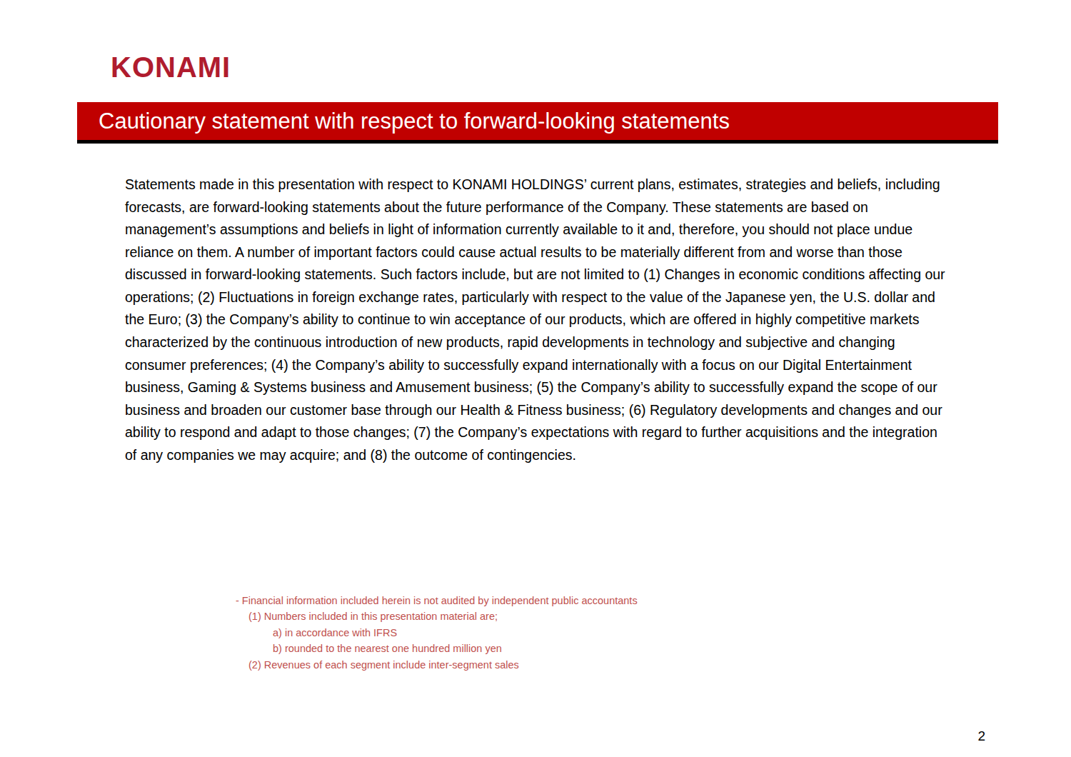KONAMI
Cautionary statement with respect to forward-looking statements
Statements made in this presentation with respect to KONAMI HOLDINGS’ current plans, estimates, strategies and beliefs, including forecasts, are forward-looking statements about the future performance of the Company. These statements are based on management’s assumptions and beliefs in light of information currently available to it and, therefore, you should not place undue reliance on them. A number of important factors could cause actual results to be materially different from and worse than those discussed in forward-looking statements. Such factors include, but are not limited to (1) Changes in economic conditions affecting our operations; (2) Fluctuations in foreign exchange rates, particularly with respect to the value of the Japanese yen, the U.S. dollar and the Euro; (3) the Company’s ability to continue to win acceptance of our products, which are offered in highly competitive markets characterized by the continuous introduction of new products, rapid developments in technology and subjective and changing consumer preferences; (4) the Company’s ability to successfully expand internationally with a focus on our Digital Entertainment business, Gaming & Systems business and Amusement business; (5) the Company’s ability to successfully expand the scope of our business and broaden our customer base through our Health & Fitness business; (6) Regulatory developments and changes and our ability to respond and adapt to those changes; (7) the Company’s expectations with regard to further acquisitions and the integration of any companies we may acquire; and (8) the outcome of contingencies.
- Financial information included herein is not audited by independent public accountants
(1) Numbers included in this presentation material are;
a) in accordance with IFRS
b) rounded to the nearest one hundred million yen
(2) Revenues of each segment include inter-segment sales
2